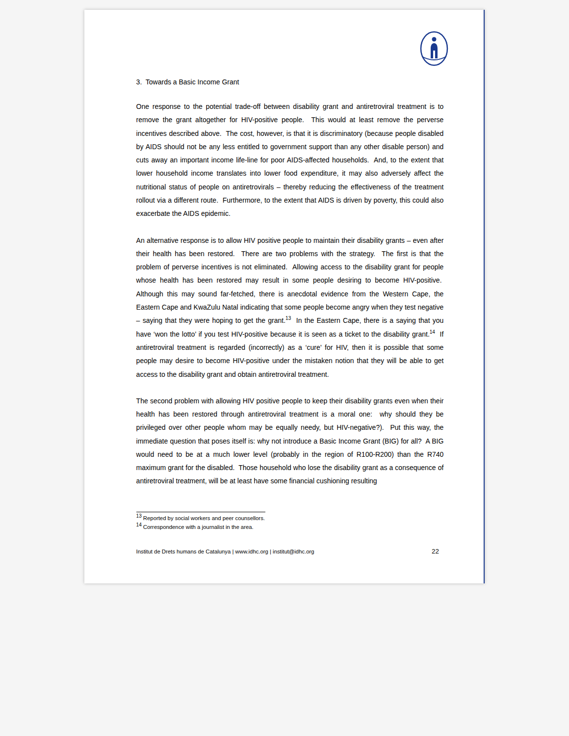3. Towards a Basic Income Grant
One response to the potential trade-off between disability grant and antiretroviral treatment is to remove the grant altogether for HIV-positive people. This would at least remove the perverse incentives described above. The cost, however, is that it is discriminatory (because people disabled by AIDS should not be any less entitled to government support than any other disable person) and cuts away an important income life-line for poor AIDS-affected households. And, to the extent that lower household income translates into lower food expenditure, it may also adversely affect the nutritional status of people on antiretrovirals – thereby reducing the effectiveness of the treatment rollout via a different route. Furthermore, to the extent that AIDS is driven by poverty, this could also exacerbate the AIDS epidemic.
An alternative response is to allow HIV positive people to maintain their disability grants – even after their health has been restored. There are two problems with the strategy. The first is that the problem of perverse incentives is not eliminated. Allowing access to the disability grant for people whose health has been restored may result in some people desiring to become HIV-positive. Although this may sound far-fetched, there is anecdotal evidence from the Western Cape, the Eastern Cape and KwaZulu Natal indicating that some people become angry when they test negative – saying that they were hoping to get the grant.13 In the Eastern Cape, there is a saying that you have ‘won the lotto’ if you test HIV-positive because it is seen as a ticket to the disability grant.14 If antiretroviral treatment is regarded (incorrectly) as a ‘cure’ for HIV, then it is possible that some people may desire to become HIV-positive under the mistaken notion that they will be able to get access to the disability grant and obtain antiretroviral treatment.
The second problem with allowing HIV positive people to keep their disability grants even when their health has been restored through antiretroviral treatment is a moral one: why should they be privileged over other people whom may be equally needy, but HIV-negative?). Put this way, the immediate question that poses itself is: why not introduce a Basic Income Grant (BIG) for all? A BIG would need to be at a much lower level (probably in the region of R100-R200) than the R740 maximum grant for the disabled. Those household who lose the disability grant as a consequence of antiretroviral treatment, will be at least have some financial cushioning resulting
13 Reported by social workers and peer counsellors.
14 Correspondence with a journalist in the area.
Institut de Drets humans de Catalunya | www.idhc.org | institut@idhc.org 22